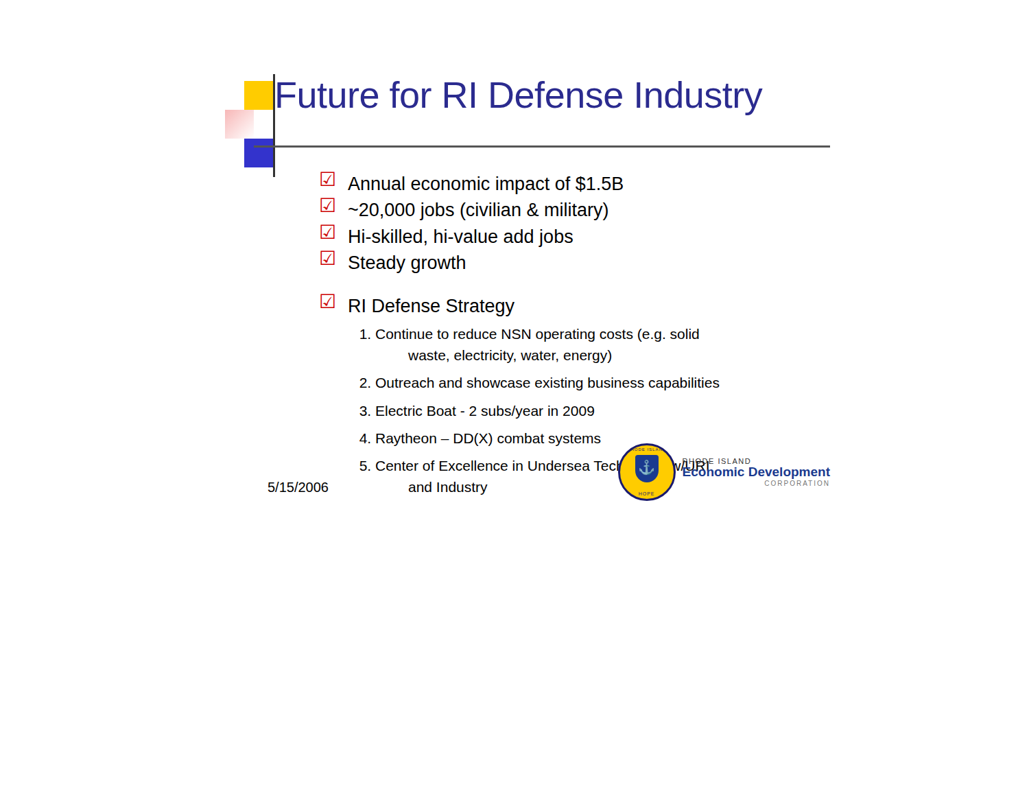Future for RI Defense Industry
Annual economic impact of $1.5B
~20,000 jobs (civilian & military)
Hi-skilled, hi-value add jobs
Steady growth
RI Defense Strategy
Continue to reduce NSN operating costs (e.g. solidwaste, electricity, water, energy)
Outreach and showcase existing business capabilities
Electric Boat - 2 subs/year in 2009
Raytheon – DD(X) combat systems
Center of Excellence in Undersea Technology w/URIand Industry
5/15/2006
RHODE ISLAND
⚓
HOPE
RHODE ISLAND
Economic Development
CORPORATION